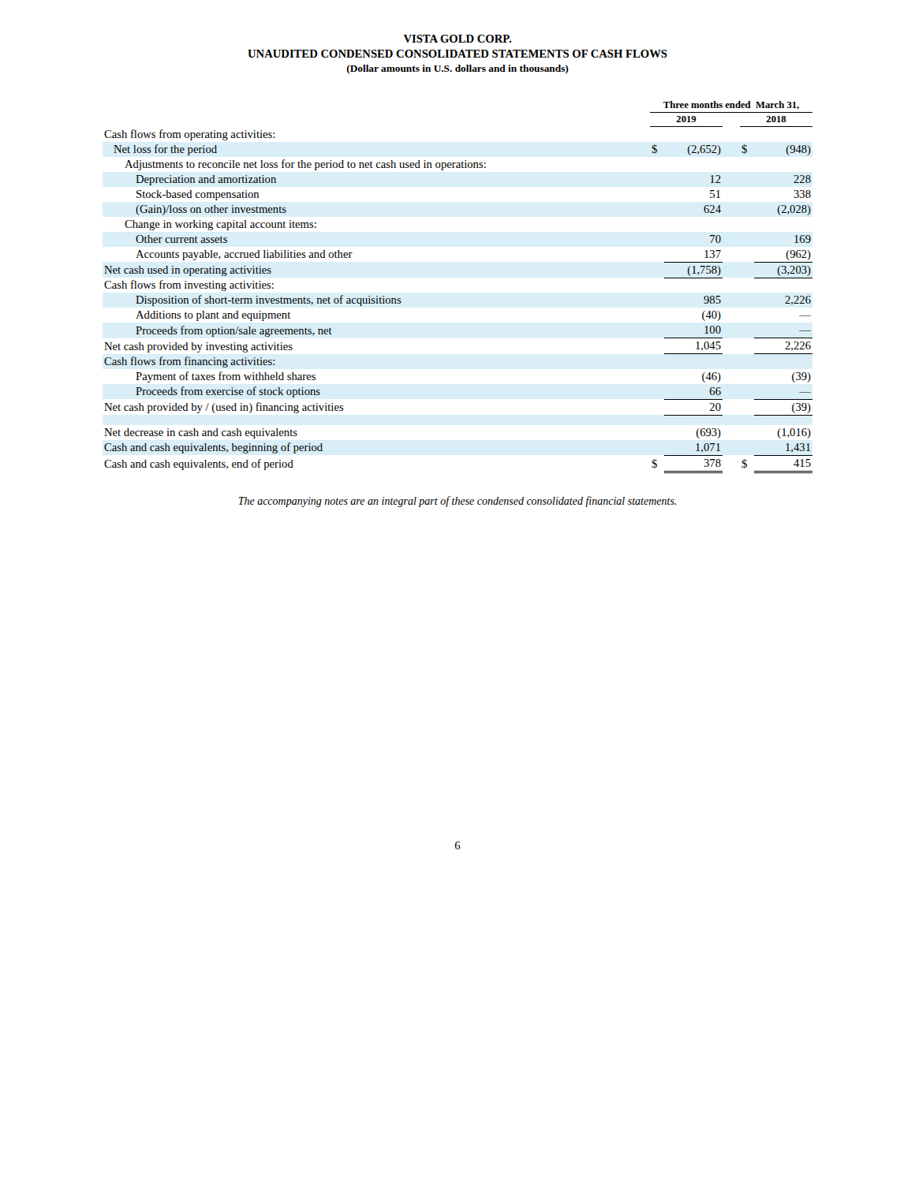VISTA GOLD CORP.
UNAUDITED CONDENSED CONSOLIDATED STATEMENTS OF CASH FLOWS
(Dollar amounts in U.S. dollars and in thousands)
| | | Three months ended March 31, |
| | | 2019 | | 2018 |
| Cash flows from operating activities: | | | | | | |
| Net loss for the period | | $ | (2,652) | | $ | (948) |
| Adjustments to reconcile net loss for the period to net cash used in operations: | | | | | | |
| Depreciation and amortization | | | 12 | | | 228 |
| Stock-based compensation | | | 51 | | | 338 |
| (Gain)/loss on other investments | | | 624 | | | (2,028) |
| Change in working capital account items: | | | | | | |
| Other current assets | | | 70 | | | 169 |
| Accounts payable, accrued liabilities and other | | | 137 | | | (962) |
| Net cash used in operating activities | | | (1,758) | | | (3,203) |
| Cash flows from investing activities: | | | | | | |
| Disposition of short-term investments, net of acquisitions | | | 985 | | | 2,226 |
| Additions to plant and equipment | | | (40) | | | — |
| Proceeds from option/sale agreements, net | | | 100 | | | — |
| Net cash provided by investing activities | | | 1,045 | | | 2,226 |
| Cash flows from financing activities: | | | | | | |
| Payment of taxes from withheld shares | | | (46) | | | (39) |
| Proceeds from exercise of stock options | | | 66 | | | — |
| Net cash provided by / (used in) financing activities | | | 20 | | | (39) |
| Net decrease in cash and cash equivalents | | | (693) | | | (1,016) |
| Cash and cash equivalents, beginning of period | | | 1,071 | | | 1,431 |
| Cash and cash equivalents, end of period | | $ | 378 | | $ | 415 |
The accompanying notes are an integral part of these condensed consolidated financial statements.
6